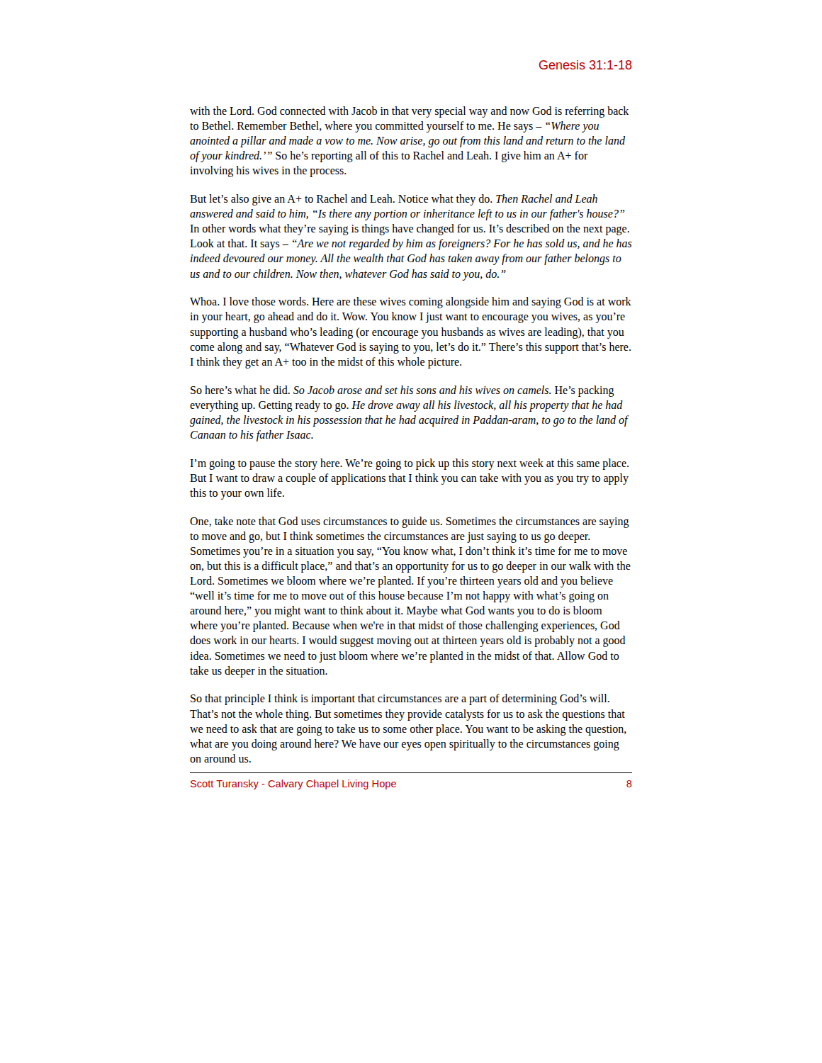Genesis 31:1-18
with the Lord. God connected with Jacob in that very special way and now God is referring back to Bethel. Remember Bethel, where you committed yourself to me. He says – “Where you anointed a pillar and made a vow to me. Now arise, go out from this land and return to the land of your kindred.’” So he’s reporting all of this to Rachel and Leah. I give him an A+ for involving his wives in the process.
But let’s also give an A+ to Rachel and Leah. Notice what they do. Then Rachel and Leah answered and said to him, “Is there any portion or inheritance left to us in our father's house?” In other words what they’re saying is things have changed for us. It’s described on the next page. Look at that. It says – “Are we not regarded by him as foreigners? For he has sold us, and he has indeed devoured our money. All the wealth that God has taken away from our father belongs to us and to our children. Now then, whatever God has said to you, do.”
Whoa. I love those words. Here are these wives coming alongside him and saying God is at work in your heart, go ahead and do it. Wow. You know I just want to encourage you wives, as you’re supporting a husband who’s leading (or encourage you husbands as wives are leading), that you come along and say, “Whatever God is saying to you, let’s do it.” There’s this support that’s here. I think they get an A+ too in the midst of this whole picture.
So here’s what he did. So Jacob arose and set his sons and his wives on camels. He’s packing everything up. Getting ready to go. He drove away all his livestock, all his property that he had gained, the livestock in his possession that he had acquired in Paddan-aram, to go to the land of Canaan to his father Isaac.
I’m going to pause the story here. We’re going to pick up this story next week at this same place. But I want to draw a couple of applications that I think you can take with you as you try to apply this to your own life.
One, take note that God uses circumstances to guide us. Sometimes the circumstances are saying to move and go, but I think sometimes the circumstances are just saying to us go deeper. Sometimes you’re in a situation you say, “You know what, I don’t think it’s time for me to move on, but this is a difficult place,” and that’s an opportunity for us to go deeper in our walk with the Lord. Sometimes we bloom where we’re planted. If you’re thirteen years old and you believe “well it’s time for me to move out of this house because I’m not happy with what’s going on around here,” you might want to think about it. Maybe what God wants you to do is bloom where you’re planted. Because when we're in that midst of those challenging experiences, God does work in our hearts. I would suggest moving out at thirteen years old is probably not a good idea. Sometimes we need to just bloom where we’re planted in the midst of that. Allow God to take us deeper in the situation.
So that principle I think is important that circumstances are a part of determining God’s will. That’s not the whole thing. But sometimes they provide catalysts for us to ask the questions that we need to ask that are going to take us to some other place. You want to be asking the question, what are you doing around here? We have our eyes open spiritually to the circumstances going on around us.
Scott Turansky - Calvary Chapel Living Hope 8